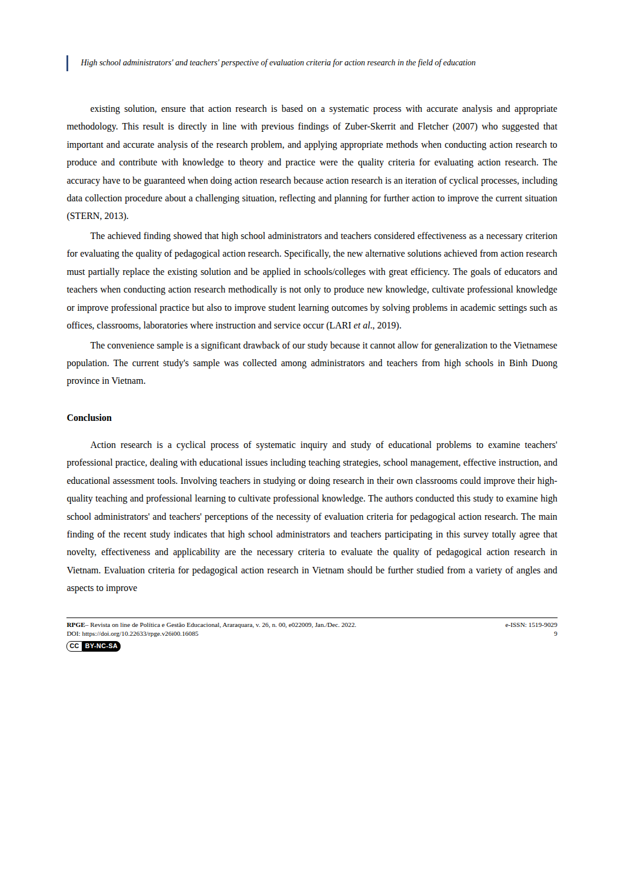High school administrators' and teachers' perspective of evaluation criteria for action research in the field of education
existing solution, ensure that action research is based on a systematic process with accurate analysis and appropriate methodology. This result is directly in line with previous findings of Zuber-Skerrit and Fletcher (2007) who suggested that important and accurate analysis of the research problem, and applying appropriate methods when conducting action research to produce and contribute with knowledge to theory and practice were the quality criteria for evaluating action research. The accuracy have to be guaranteed when doing action research because action research is an iteration of cyclical processes, including data collection procedure about a challenging situation, reflecting and planning for further action to improve the current situation (STERN, 2013).
The achieved finding showed that high school administrators and teachers considered effectiveness as a necessary criterion for evaluating the quality of pedagogical action research. Specifically, the new alternative solutions achieved from action research must partially replace the existing solution and be applied in schools/colleges with great efficiency. The goals of educators and teachers when conducting action research methodically is not only to produce new knowledge, cultivate professional knowledge or improve professional practice but also to improve student learning outcomes by solving problems in academic settings such as offices, classrooms, laboratories where instruction and service occur (LARI et al., 2019).
The convenience sample is a significant drawback of our study because it cannot allow for generalization to the Vietnamese population. The current study's sample was collected among administrators and teachers from high schools in Binh Duong province in Vietnam.
Conclusion
Action research is a cyclical process of systematic inquiry and study of educational problems to examine teachers' professional practice, dealing with educational issues including teaching strategies, school management, effective instruction, and educational assessment tools. Involving teachers in studying or doing research in their own classrooms could improve their high-quality teaching and professional learning to cultivate professional knowledge. The authors conducted this study to examine high school administrators' and teachers' perceptions of the necessity of evaluation criteria for pedagogical action research. The main finding of the recent study indicates that high school administrators and teachers participating in this survey totally agree that novelty, effectiveness and applicability are the necessary criteria to evaluate the quality of pedagogical action research in Vietnam. Evaluation criteria for pedagogical action research in Vietnam should be further studied from a variety of angles and aspects to improve
RPGE– Revista on line de Política e Gestão Educacional, Araraquara, v. 26, n. 00, e022009, Jan./Dec. 2022.
DOI: https://doi.org/10.22633/rpge.v26i00.16085
e-ISSN: 1519-9029
9
CC BY-NC-SA